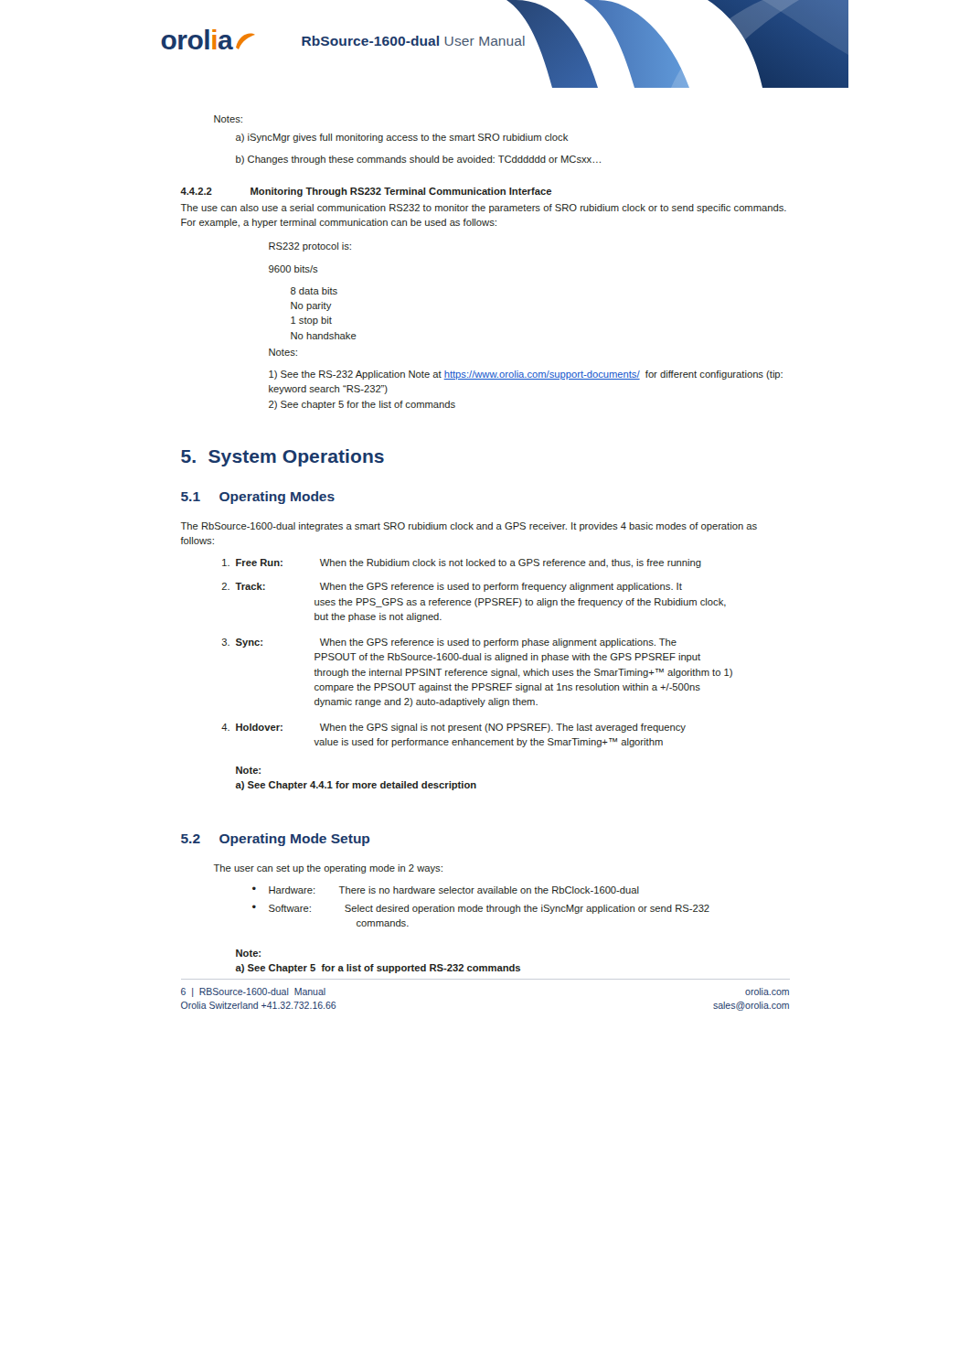orolia
RbSource-1600-dual User Manual
Notes:
a) iSyncMgr gives full monitoring access to the smart SRO rubidium clock
b) Changes through these commands should be avoided: TCdddddd or MCsxx…
4.4.2.2 Monitoring Through RS232 Terminal Communication Interface
The use can also use a serial communication RS232 to monitor the parameters of SRO rubidium clock or to send specific commands. For example, a hyper terminal communication can be used as follows:
RS232 protocol is:
9600 bits/s
8 data bits
No parity
1 stop bit
No handshake
Notes:
1) See the RS-232 Application Note at https://www.orolia.com/support-documents/ for different configurations (tip: keyword search “RS-232”)
2) See chapter 5 for the list of commands
5. System Operations
5.1 Operating Modes
The RbSource-1600-dual integrates a smart SRO rubidium clock and a GPS receiver. It provides 4 basic modes of operation as follows:
Free Run: When the Rubidium clock is not locked to a GPS reference and, thus, is free running
Track: When the GPS reference is used to perform frequency alignment applications. It uses the PPS_GPS as a reference (PPSREF) to align the frequency of the Rubidium clock, but the phase is not aligned.
Sync: When the GPS reference is used to perform phase alignment applications. The PPSOUT of the RbSource-1600-dual is aligned in phase with the GPS PPSREF input through the internal PPSINT reference signal, which uses the SmarTiming+™ algorithm to 1) compare the PPSOUT against the PPSREF signal at 1ns resolution within a +/-500ns dynamic range and 2) auto-adaptively align them.
Holdover: When the GPS signal is not present (NO PPSREF). The last averaged frequency value is used for performance enhancement by the SmarTiming+™ algorithm
Note:
a) See Chapter 4.4.1 for more detailed description
5.2 Operating Mode Setup
The user can set up the operating mode in 2 ways:
Hardware: There is no hardware selector available on the RbClock-1600-dual
Software: Select desired operation mode through the iSyncMgr application or send RS-232 commands.
Note:
a) See Chapter 5 for a list of supported RS-232 commands
6 | RBSource-1600-dual Manual
Orolia Switzerland +41.32.732.16.66
orolia.com
sales@orolia.com